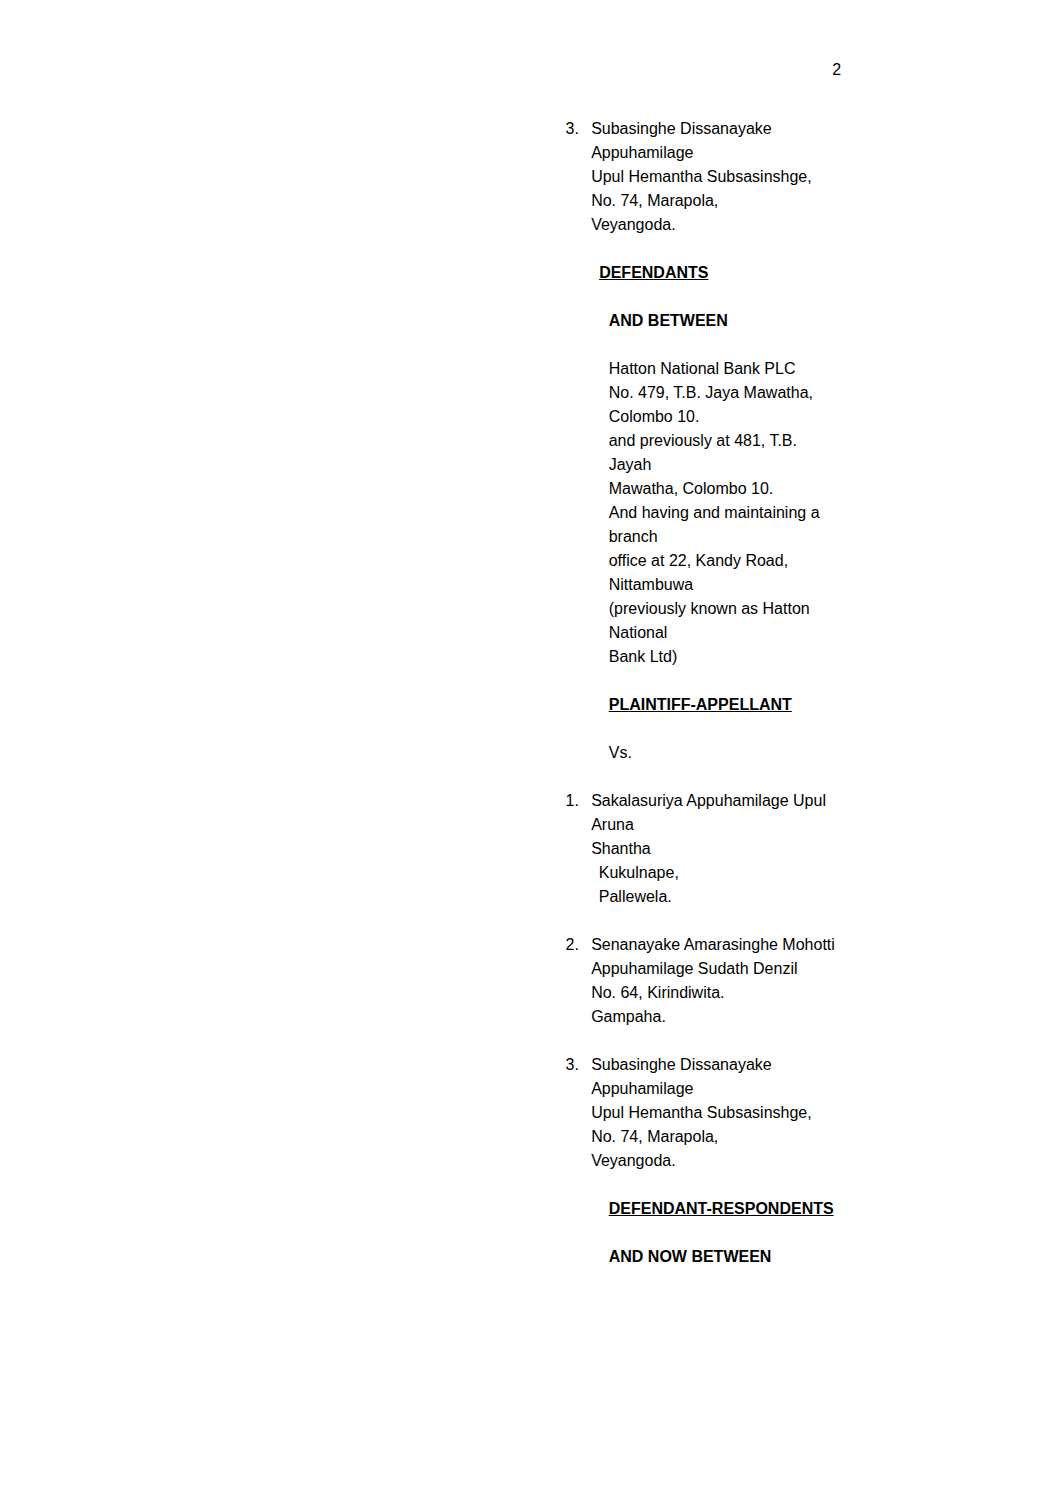2
3.
Subasinghe Dissanayake Appuhamilage
Upul Hemantha Subsasinshge,
No. 74, Marapola,
Veyangoda.
DEFENDANTS
AND BETWEEN
Hatton National Bank PLC
No. 479, T.B. Jaya Mawatha,
Colombo 10.
and previously at 481, T.B. Jayah
Mawatha, Colombo 10.
And having and maintaining a branch
office at 22, Kandy Road, Nittambuwa
(previously known as Hatton National
Bank Ltd)
PLAINTIFF-APPELLANT
Vs.
1.
Sakalasuriya Appuhamilage Upul Aruna
Shantha
Kukulnape,
Pallewela.
2.
Senanayake Amarasinghe Mohotti
Appuhamilage Sudath Denzil
No. 64, Kirindiwita.
Gampaha.
3.
Subasinghe Dissanayake Appuhamilage
Upul Hemantha Subsasinshge,
No. 74, Marapola,
Veyangoda.
DEFENDANT-RESPONDENTS
AND NOW BETWEEN